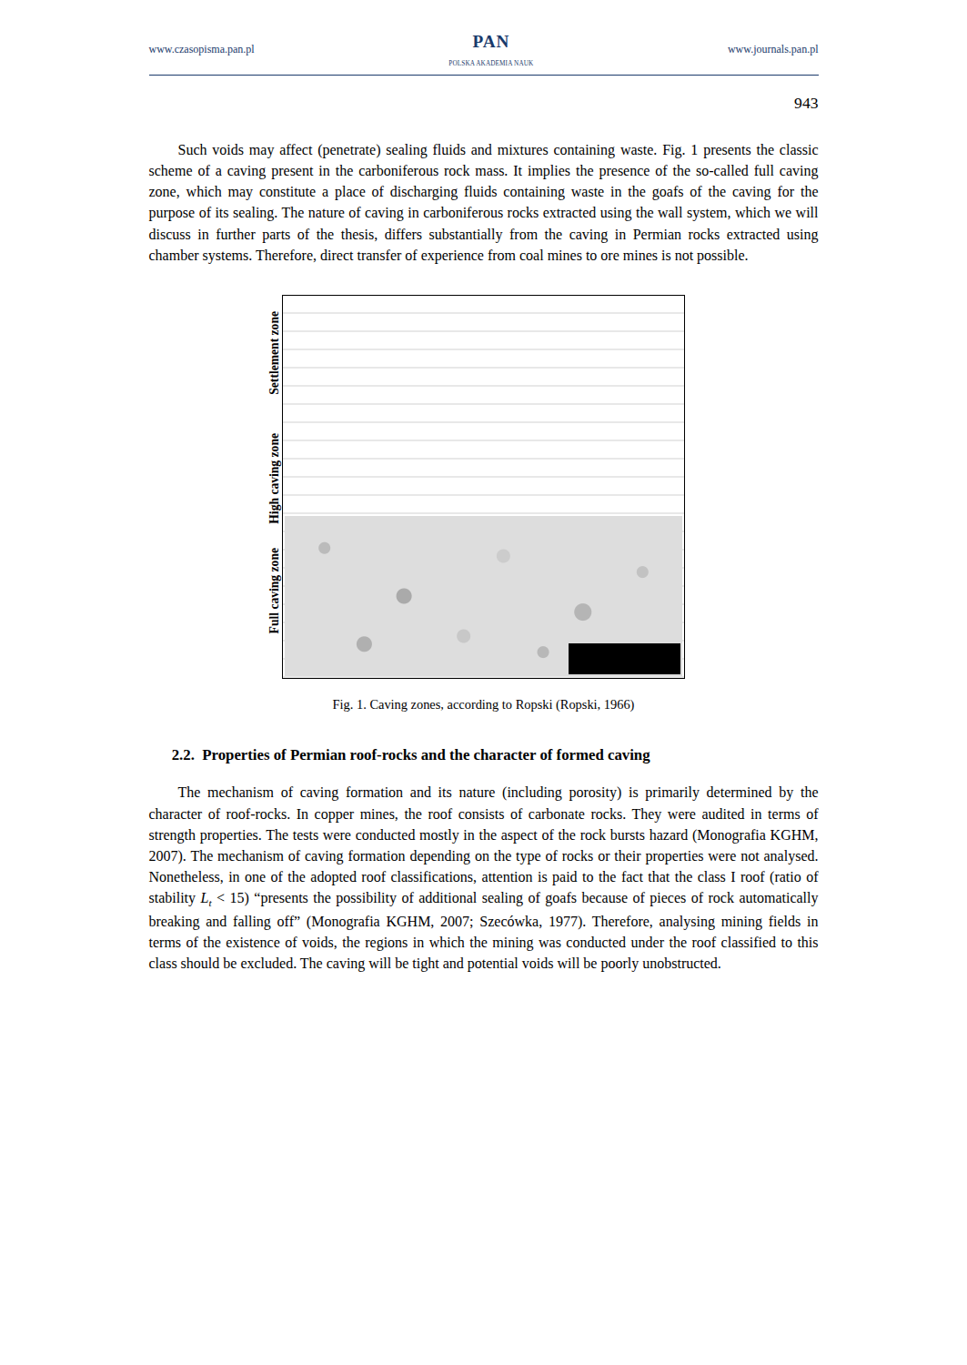www.czasopisma.pan.pl PAN
POLSKA AKADEMIA NAUK www.journals.pan.pl
943
Such voids may affect (penetrate) sealing fluids and mixtures containing waste. Fig. 1 presents the classic scheme of a caving present in the carboniferous rock mass. It implies the presence of the so-called full caving zone, which may constitute a place of discharging fluids containing waste in the goafs of the caving for the purpose of its sealing. The nature of caving in carboniferous rocks extracted using the wall system, which we will discuss in further parts of the thesis, differs substantially from the caving in Permian rocks extracted using chamber systems. Therefore, direct transfer of experience from coal mines to ore mines is not possible.
Settlement zone High caving zone Full caving zone
Fig. 1. Caving zones, according to Ropski (Ropski, 1966)
2.2. Properties of Permian roof-rocks and the character of formed caving
The mechanism of caving formation and its nature (including porosity) is primarily determined by the character of roof-rocks. In copper mines, the roof consists of carbonate rocks. They were audited in terms of strength properties. The tests were conducted mostly in the aspect of the rock bursts hazard (Monografia KGHM, 2007). The mechanism of caving formation depending on the type of rocks or their properties were not analysed. Nonetheless, in one of the adopted roof classifications, attention is paid to the fact that the class I roof (ratio of stability Lt < 15) “presents the possibility of additional sealing of goafs because of pieces of rock automatically breaking and falling off” (Monografia KGHM, 2007; Szecówka, 1977). Therefore, analysing mining fields in terms of the existence of voids, the regions in which the mining was conducted under the roof classified to this class should be excluded. The caving will be tight and potential voids will be poorly unobstructed.